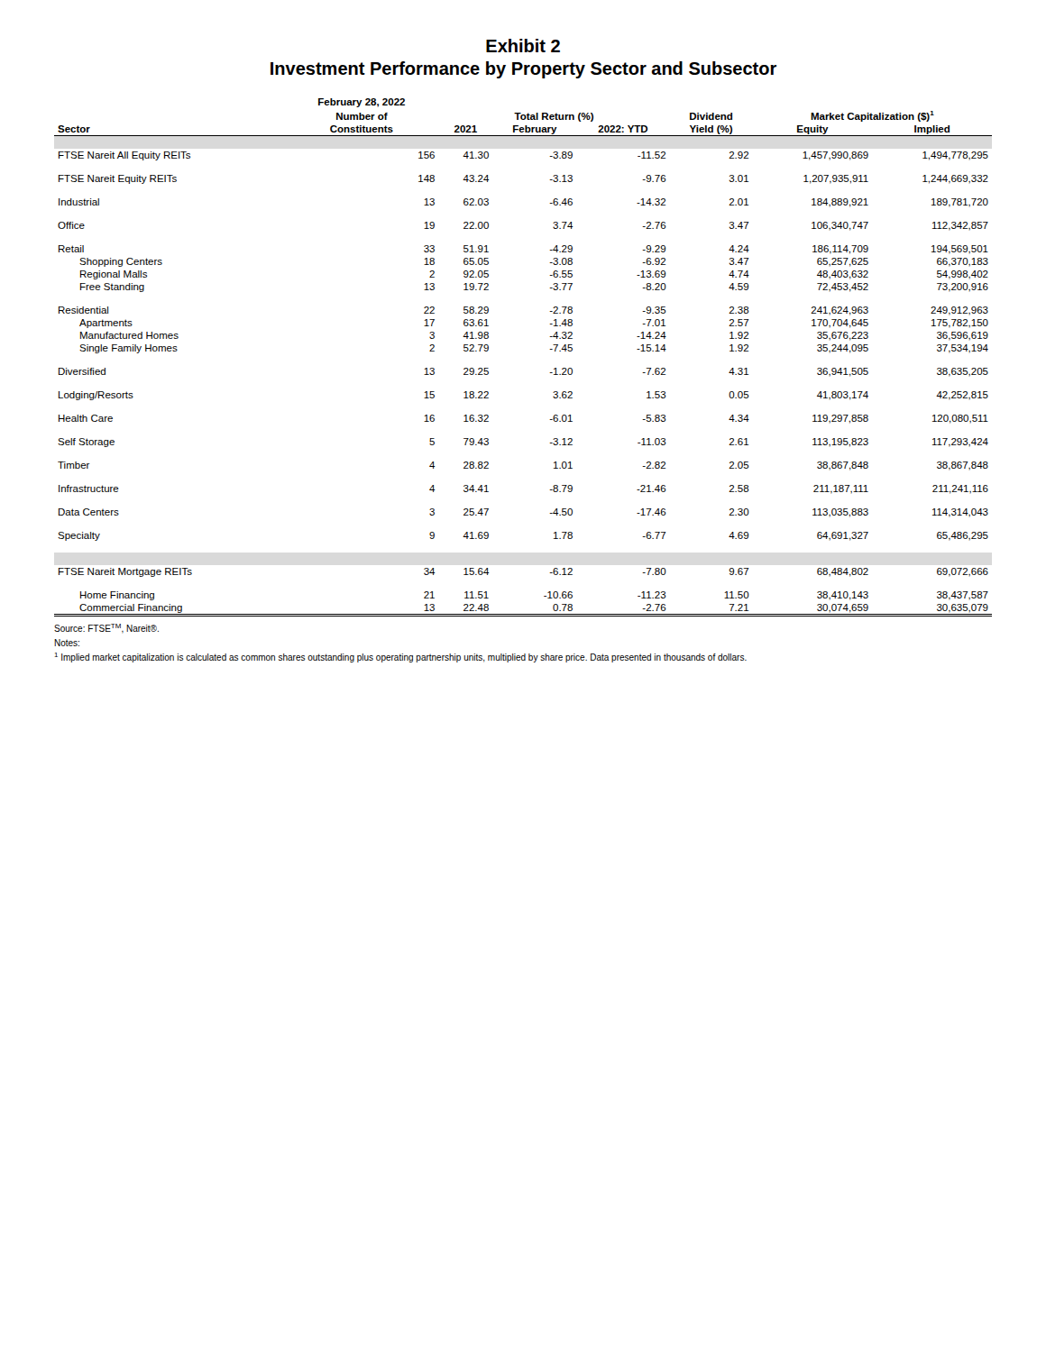Exhibit 2
Investment Performance by Property Sector and Subsector
| | February 28, 2022 | | | |
| --- | --- | --- | --- | --- |
| | Number of | Total Return (%) | Dividend | Market Capitalization ($) 1 |
| Sector | Constituents | 2021 | February | 2022: YTD | Yield (%) | Equity | Implied |
| FTSE Nareit All Equity REITs | 156 | 41.30 | -3.89 | -11.52 | 2.92 | 1,457,990,869 | 1,494,778,295 |
| FTSE Nareit Equity REITs | 148 | 43.24 | -3.13 | -9.76 | 3.01 | 1,207,935,911 | 1,244,669,332 |
| Industrial | 13 | 62.03 | -6.46 | -14.32 | 2.01 | 184,889,921 | 189,781,720 |
| Office | 19 | 22.00 | 3.74 | -2.76 | 3.47 | 106,340,747 | 112,342,857 |
| Retail | 33 | 51.91 | -4.29 | -9.29 | 4.24 | 186,114,709 | 194,569,501 |
| Shopping Centers | 18 | 65.05 | -3.08 | -6.92 | 3.47 | 65,257,625 | 66,370,183 |
| Regional Malls | 2 | 92.05 | -6.55 | -13.69 | 4.74 | 48,403,632 | 54,998,402 |
| Free Standing | 13 | 19.72 | -3.77 | -8.20 | 4.59 | 72,453,452 | 73,200,916 |
| Residential | 22 | 58.29 | -2.78 | -9.35 | 2.38 | 241,624,963 | 249,912,963 |
| Apartments | 17 | 63.61 | -1.48 | -7.01 | 2.57 | 170,704,645 | 175,782,150 |
| Manufactured Homes | 3 | 41.98 | -4.32 | -14.24 | 1.92 | 35,676,223 | 36,596,619 |
| Single Family Homes | 2 | 52.79 | -7.45 | -15.14 | 1.92 | 35,244,095 | 37,534,194 |
| Diversified | 13 | 29.25 | -1.20 | -7.62 | 4.31 | 36,941,505 | 38,635,205 |
| Lodging/Resorts | 15 | 18.22 | 3.62 | 1.53 | 0.05 | 41,803,174 | 42,252,815 |
| Health Care | 16 | 16.32 | -6.01 | -5.83 | 4.34 | 119,297,858 | 120,080,511 |
| Self Storage | 5 | 79.43 | -3.12 | -11.03 | 2.61 | 113,195,823 | 117,293,424 |
| Timber | 4 | 28.82 | 1.01 | -2.82 | 2.05 | 38,867,848 | 38,867,848 |
| Infrastructure | 4 | 34.41 | -8.79 | -21.46 | 2.58 | 211,187,111 | 211,241,116 |
| Data Centers | 3 | 25.47 | -4.50 | -17.46 | 2.30 | 113,035,883 | 114,314,043 |
| Specialty | 9 | 41.69 | 1.78 | -6.77 | 4.69 | 64,691,327 | 65,486,295 |
| FTSE Nareit Mortgage REITs | 34 | 15.64 | -6.12 | -7.80 | 9.67 | 68,484,802 | 69,072,666 |
| Home Financing | 21 | 11.51 | -10.66 | -11.23 | 11.50 | 38,410,143 | 38,437,587 |
| Commercial Financing | 13 | 22.48 | 0.78 | -2.76 | 7.21 | 30,074,659 | 30,635,079 |
Source: FTSETM, Nareit®.
Notes:
1 Implied market capitalization is calculated as common shares outstanding plus operating partnership units, multiplied by share price. Data presented in thousands of dollars.